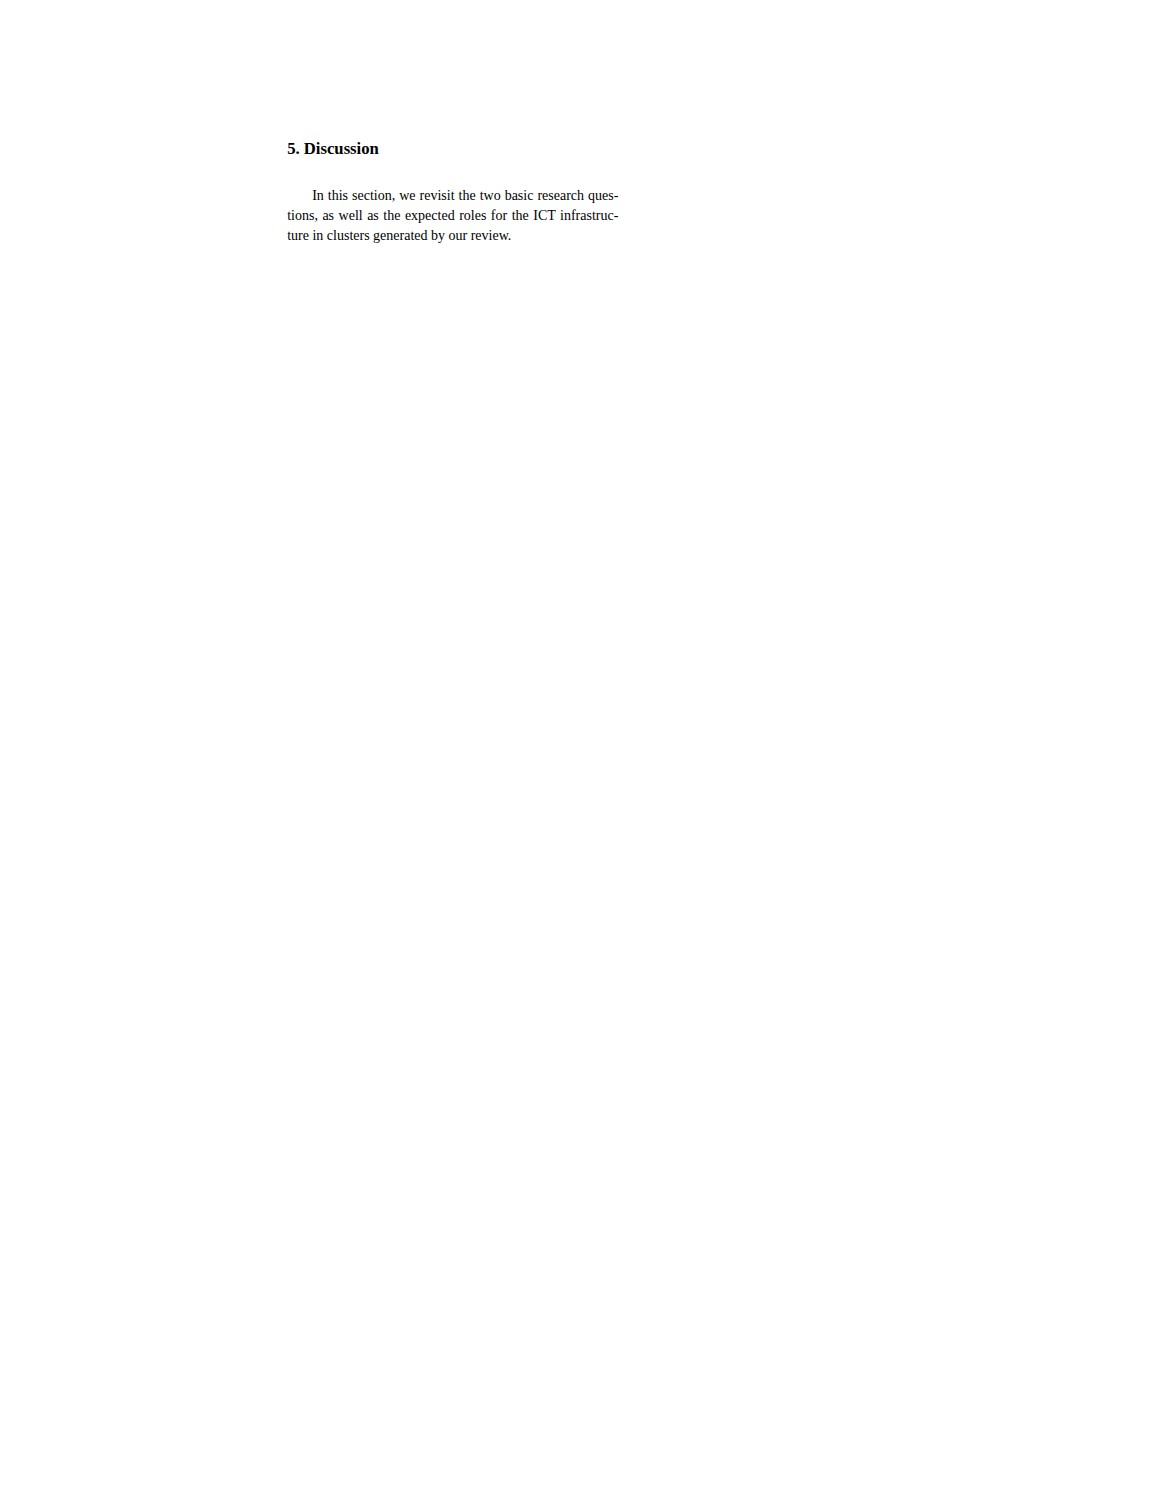5. Discussion
In this section, we revisit the two basic research questions, as well as the expected roles for the ICT infrastructure in clusters generated by our review.